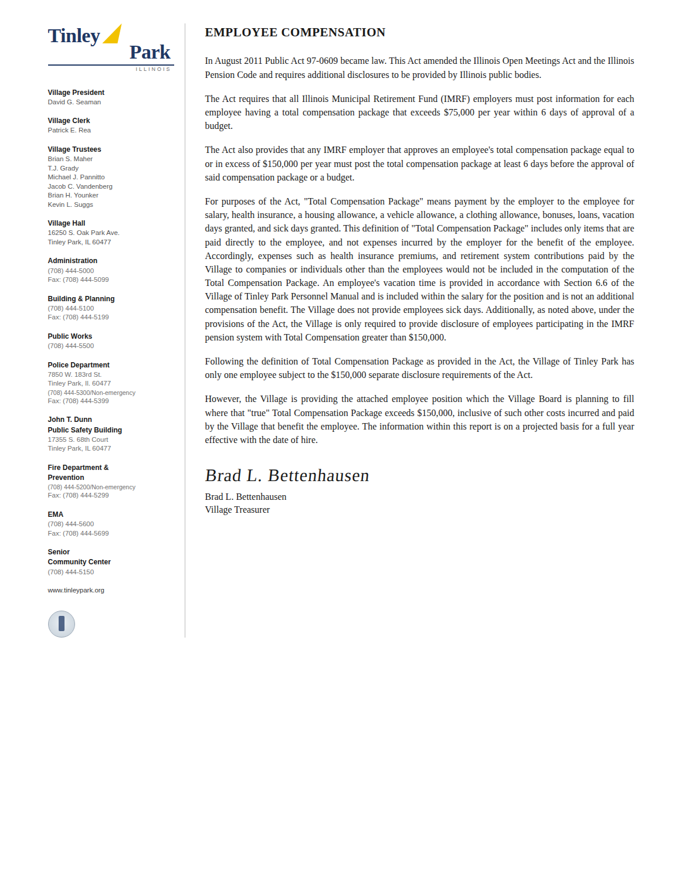Tinley Park
ILLINOIS
Village President
David G. Seaman
Village Clerk
Patrick E. Rea
Village Trustees
Brian S. Maher
T.J. Grady
Michael J. Pannitto
Jacob C. Vandenberg
Brian H. Younker
Kevin L. Suggs
Village Hall
16250 S. Oak Park Ave.
Tinley Park, IL 60477
Administration
(708) 444-5000
Fax: (708) 444-5099
Building & Planning
(708) 444-5100
Fax: (708) 444-5199
Public Works
(708) 444-5500
Police Department
7850 W. 183rd St.
Tinley Park, Il. 60477
(708) 444-5300/Non-emergency
Fax: (708) 444-5399
John T. Dunn
Public Safety Building
17355 S. 68th Court
Tinley Park, IL 60477
Fire Department &
Prevention
(708) 444-5200/Non-emergency
Fax: (708) 444-5299
EMA
(708) 444-5600
Fax: (708) 444-5699
Senior
Community Center
(708) 444-5150
www.tinleypark.org
EMPLOYEE COMPENSATION
In August 2011 Public Act 97-0609 became law. This Act amended the Illinois Open Meetings Act and the Illinois Pension Code and requires additional disclosures to be provided by Illinois public bodies.
The Act requires that all Illinois Municipal Retirement Fund (IMRF) employers must post information for each employee having a total compensation package that exceeds $75,000 per year within 6 days of approval of a budget.
The Act also provides that any IMRF employer that approves an employee's total compensation package equal to or in excess of $150,000 per year must post the total compensation package at least 6 days before the approval of said compensation package or a budget.
For purposes of the Act, "Total Compensation Package" means payment by the employer to the employee for salary, health insurance, a housing allowance, a vehicle allowance, a clothing allowance, bonuses, loans, vacation days granted, and sick days granted. This definition of "Total Compensation Package" includes only items that are paid directly to the employee, and not expenses incurred by the employer for the benefit of the employee. Accordingly, expenses such as health insurance premiums, and retirement system contributions paid by the Village to companies or individuals other than the employees would not be included in the computation of the Total Compensation Package. An employee's vacation time is provided in accordance with Section 6.6 of the Village of Tinley Park Personnel Manual and is included within the salary for the position and is not an additional compensation benefit. The Village does not provide employees sick days. Additionally, as noted above, under the provisions of the Act, the Village is only required to provide disclosure of employees participating in the IMRF pension system with Total Compensation greater than $150,000.
Following the definition of Total Compensation Package as provided in the Act, the Village of Tinley Park has only one employee subject to the $150,000 separate disclosure requirements of the Act.
However, the Village is providing the attached employee position which the Village Board is planning to fill where that "true" Total Compensation Package exceeds $150,000, inclusive of such other costs incurred and paid by the Village that benefit the employee. The information within this report is on a projected basis for a full year effective with the date of hire.
Brad L. Bettenhausen
Brad L. Bettenhausen
Village Treasurer